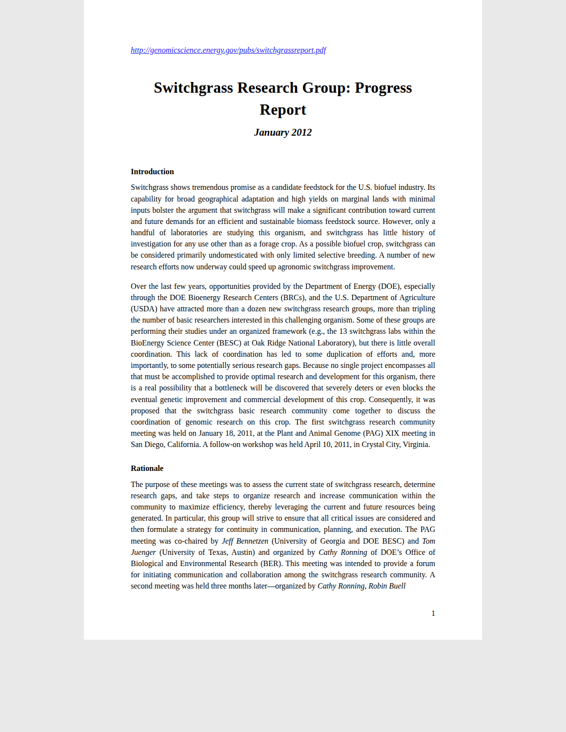http://genomicscience.energy.gov/pubs/switchgrassreport.pdf
Switchgrass Research Group: Progress Report
January 2012
Introduction
Switchgrass shows tremendous promise as a candidate feedstock for the U.S. biofuel industry. Its capability for broad geographical adaptation and high yields on marginal lands with minimal inputs bolster the argument that switchgrass will make a significant contribution toward current and future demands for an efficient and sustainable biomass feedstock source. However, only a handful of laboratories are studying this organism, and switchgrass has little history of investigation for any use other than as a forage crop. As a possible biofuel crop, switchgrass can be considered primarily undomesticated with only limited selective breeding. A number of new research efforts now underway could speed up agronomic switchgrass improvement.
Over the last few years, opportunities provided by the Department of Energy (DOE), especially through the DOE Bioenergy Research Centers (BRCs), and the U.S. Department of Agriculture (USDA) have attracted more than a dozen new switchgrass research groups, more than tripling the number of basic researchers interested in this challenging organism. Some of these groups are performing their studies under an organized framework (e.g., the 13 switchgrass labs within the BioEnergy Science Center (BESC) at Oak Ridge National Laboratory), but there is little overall coordination. This lack of coordination has led to some duplication of efforts and, more importantly, to some potentially serious research gaps. Because no single project encompasses all that must be accomplished to provide optimal research and development for this organism, there is a real possibility that a bottleneck will be discovered that severely deters or even blocks the eventual genetic improvement and commercial development of this crop. Consequently, it was proposed that the switchgrass basic research community come together to discuss the coordination of genomic research on this crop. The first switchgrass research community meeting was held on January 18, 2011, at the Plant and Animal Genome (PAG) XIX meeting in San Diego, California. A follow-on workshop was held April 10, 2011, in Crystal City, Virginia.
Rationale
The purpose of these meetings was to assess the current state of switchgrass research, determine research gaps, and take steps to organize research and increase communication within the community to maximize efficiency, thereby leveraging the current and future resources being generated. In particular, this group will strive to ensure that all critical issues are considered and then formulate a strategy for continuity in communication, planning, and execution. The PAG meeting was co-chaired by Jeff Bennetzen (University of Georgia and DOE BESC) and Tom Juenger (University of Texas, Austin) and organized by Cathy Ronning of DOE’s Office of Biological and Environmental Research (BER). This meeting was intended to provide a forum for initiating communication and collaboration among the switchgrass research community. A second meeting was held three months later—organized by Cathy Ronning, Robin Buell
1